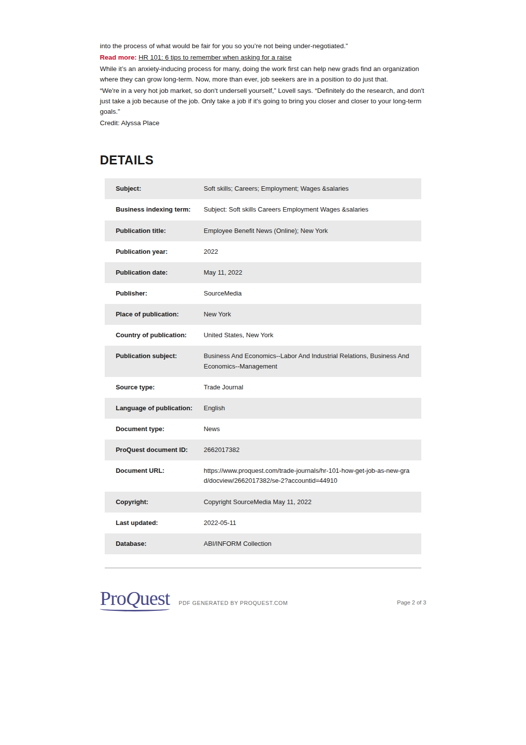into the process of what would be fair for you so you’re not being under-negotiated.”
Read more: HR 101: 6 tips to remember when asking for a raise
While it’s an anxiety-inducing process for many, doing the work first can help new grads find an organization where they can grow long-term. Now, more than ever, job seekers are in a position to do just that.
“We're in a very hot job market, so don't undersell yourself,” Lovell says. “Definitely do the research, and don't just take a job because of the job. Only take a job if it's going to bring you closer and closer to your long-term goals.”
Credit: Alyssa Place
DETAILS
| Subject: | Soft skills; Careers; Employment; Wages &salaries |
| Business indexing term: | Subject: Soft skills Careers Employment Wages &salaries |
| Publication title: | Employee Benefit News (Online); New York |
| Publication year: | 2022 |
| Publication date: | May 11, 2022 |
| Publisher: | SourceMedia |
| Place of publication: | New York |
| Country of publication: | United States, New York |
| Publication subject: | Business And Economics--Labor And Industrial Relations, Business And Economics--Management |
| Source type: | Trade Journal |
| Language of publication: | English |
| Document type: | News |
| ProQuest document ID: | 2662017382 |
| Document URL: | https://www.proquest.com/trade-journals/hr-101-how-get-job-as-new-grad/docview/2662017382/se-2?accountid=44910 |
| Copyright: | Copyright SourceMedia May 11, 2022 |
| Last updated: | 2022-05-11 |
| Database: | ABI/INFORM Collection |
ProQuest
PDF GENERATED BY PROQUEST.COM
Page 2 of 3